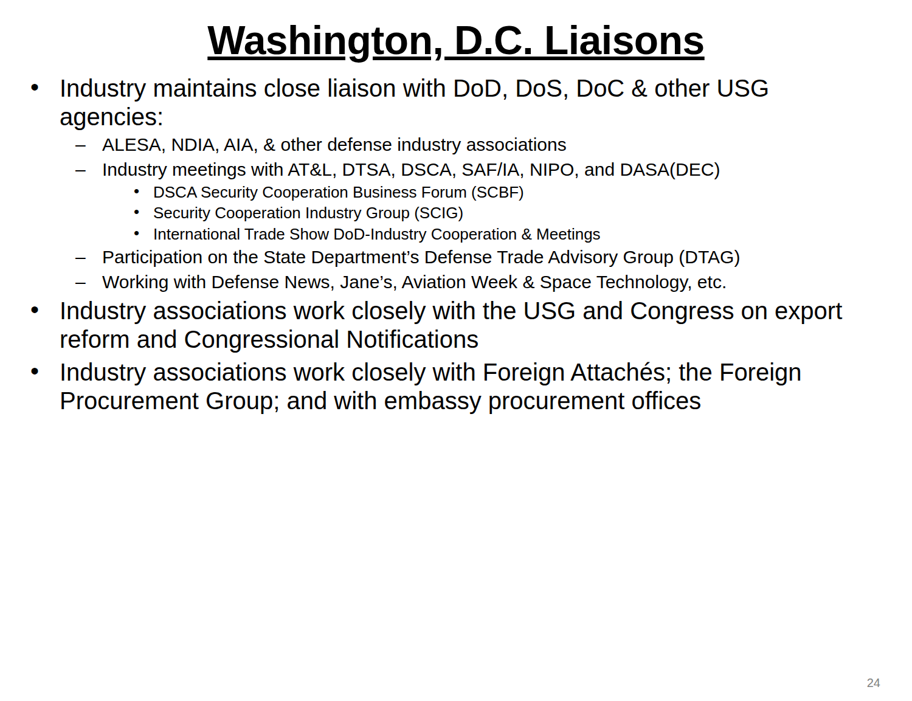Washington, D.C. Liaisons
Industry maintains close liaison with DoD, DoS, DoC & other USG agencies:
ALESA, NDIA, AIA, & other defense industry associations
Industry meetings with AT&L, DTSA, DSCA, SAF/IA, NIPO, and DASA(DEC)
DSCA Security Cooperation Business Forum (SCBF)
Security Cooperation Industry Group (SCIG)
International Trade Show DoD-Industry Cooperation & Meetings
Participation on the State Department’s Defense Trade Advisory Group (DTAG)
Working with Defense News, Jane’s, Aviation Week & Space Technology, etc.
Industry associations work closely with the USG and Congress on export reform and Congressional Notifications
Industry associations work closely with Foreign Attachés; the Foreign Procurement Group; and with embassy procurement offices
24